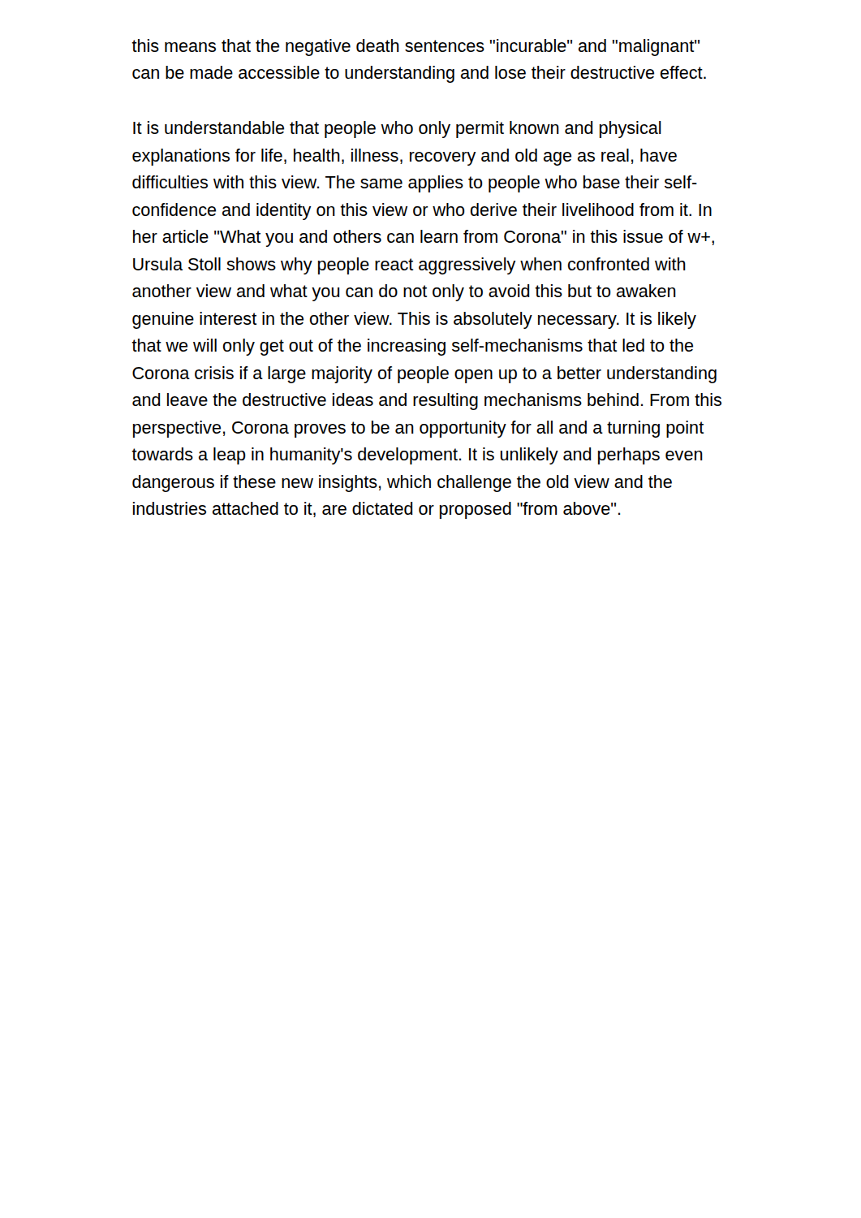this means that the negative death sentences "incurable" and "malignant" can be made accessible to understanding and lose their destructive effect.
It is understandable that people who only permit known and physical explanations for life, health, illness, recovery and old age as real, have difficulties with this view. The same applies to people who base their self-confidence and identity on this view or who derive their livelihood from it. In her article "What you and others can learn from Corona" in this issue of w+, Ursula Stoll shows why people react aggressively when confronted with another view and what you can do not only to avoid this but to awaken genuine interest in the other view. This is absolutely necessary. It is likely that we will only get out of the increasing self-mechanisms that led to the Corona crisis if a large majority of people open up to a better understanding and leave the destructive ideas and resulting mechanisms behind. From this perspective, Corona proves to be an opportunity for all and a turning point towards a leap in humanity's development. It is unlikely and perhaps even dangerous if these new insights, which challenge the old view and the industries attached to it, are dictated or proposed "from above".